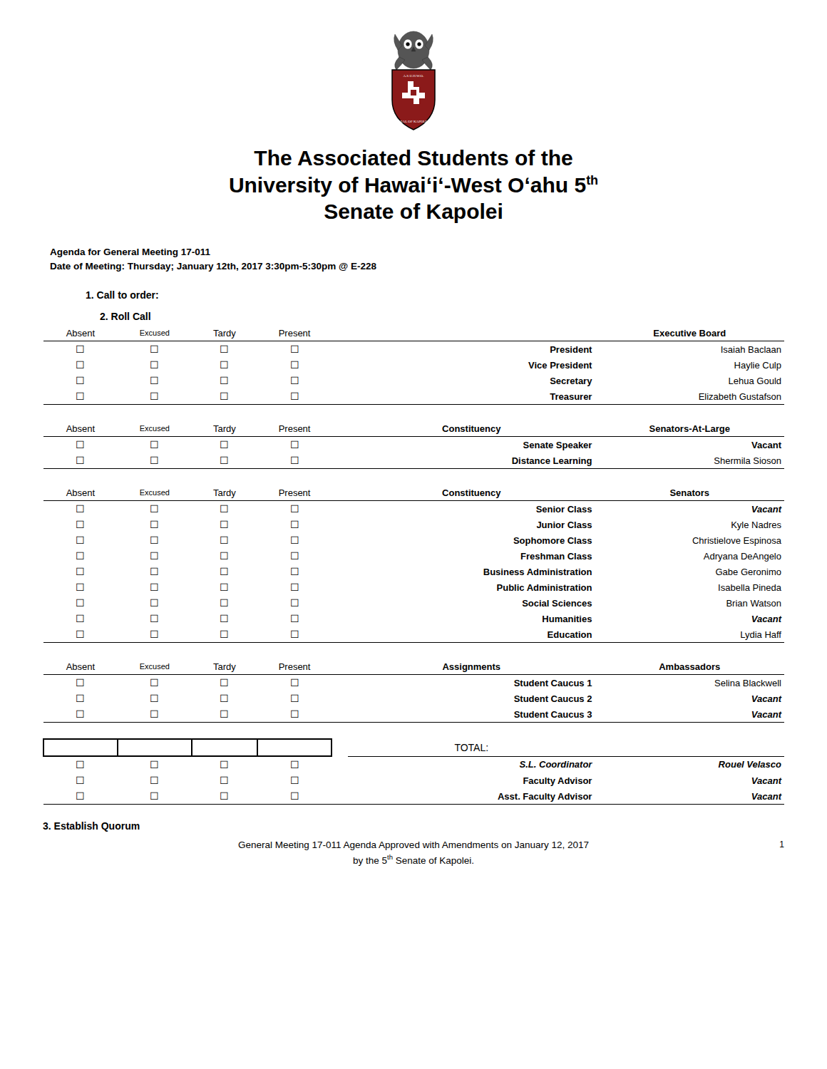A.S.U.H.W.O. SEAL OF KAPOLEI
The Associated Students of the
University of Hawaiʻiʻ-West Oʻahu 5th
Senate of Kapolei
Agenda for General Meeting 17-011
Date of Meeting: Thursday; January 12th, 2017 3:30pm-5:30pm @ E-228
1. Call to order:
2. Roll Call
| Absent | Excused | Tardy | Present | | | Executive Board |
| ☐ | ☐ | ☐ | ☐ | | President | Isaiah Baclaan |
| ☐ | ☐ | ☐ | ☐ | | Vice President | Haylie Culp |
| ☐ | ☐ | ☐ | ☐ | | Secretary | Lehua Gould |
| ☐ | ☐ | ☐ | ☐ | | Treasurer | Elizabeth Gustafson |
| Absent | Excused | Tardy | Present | | Constituency | Senators-At-Large |
| ☐ | ☐ | ☐ | ☐ | | Senate Speaker | Vacant |
| ☐ | ☐ | ☐ | ☐ | | Distance Learning | Shermila Sioson |
| Absent | Excused | Tardy | Present | | Constituency | Senators |
| ☐ | ☐ | ☐ | ☐ | | Senior Class | Vacant |
| ☐ | ☐ | ☐ | ☐ | | Junior Class | Kyle Nadres |
| ☐ | ☐ | ☐ | ☐ | | Sophomore Class | Christielove Espinosa |
| ☐ | ☐ | ☐ | ☐ | | Freshman Class | Adryana DeAngelo |
| ☐ | ☐ | ☐ | ☐ | | Business Administration | Gabe Geronimo |
| ☐ | ☐ | ☐ | ☐ | | Public Administration | Isabella Pineda |
| ☐ | ☐ | ☐ | ☐ | | Social Sciences | Brian Watson |
| ☐ | ☐ | ☐ | ☐ | | Humanities | Vacant |
| ☐ | ☐ | ☐ | ☐ | | Education | Lydia Haff |
| Absent | Excused | Tardy | Present | | Assignments | Ambassadors |
| ☐ | ☐ | ☐ | ☐ | | Student Caucus 1 | Selina Blackwell |
| ☐ | ☐ | ☐ | ☐ | | Student Caucus 2 | Vacant |
| ☐ | ☐ | ☐ | ☐ | | Student Caucus 3 | Vacant |
| | | | | | TOTAL: | |
| ☐ | ☐ | ☐ | ☐ | | S.L. Coordinator | Rouel Velasco |
| ☐ | ☐ | ☐ | ☐ | | Faculty Advisor | Vacant |
| ☐ | ☐ | ☐ | ☐ | | Asst. Faculty Advisor | Vacant |
3. Establish Quorum
1 General Meeting 17-011 Agenda Approved with Amendments on January 12, 2017
by the 5th Senate of Kapolei.